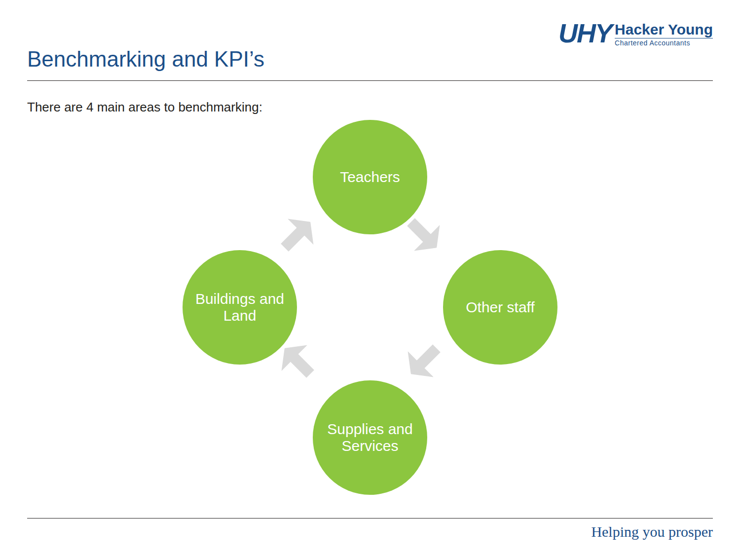UHY Hacker Young Chartered Accountants
Benchmarking and KPI’s
There are 4 main areas to benchmarking:
Teachers
Other staff
Supplies and Services
Buildings and Land
Helping you prosper